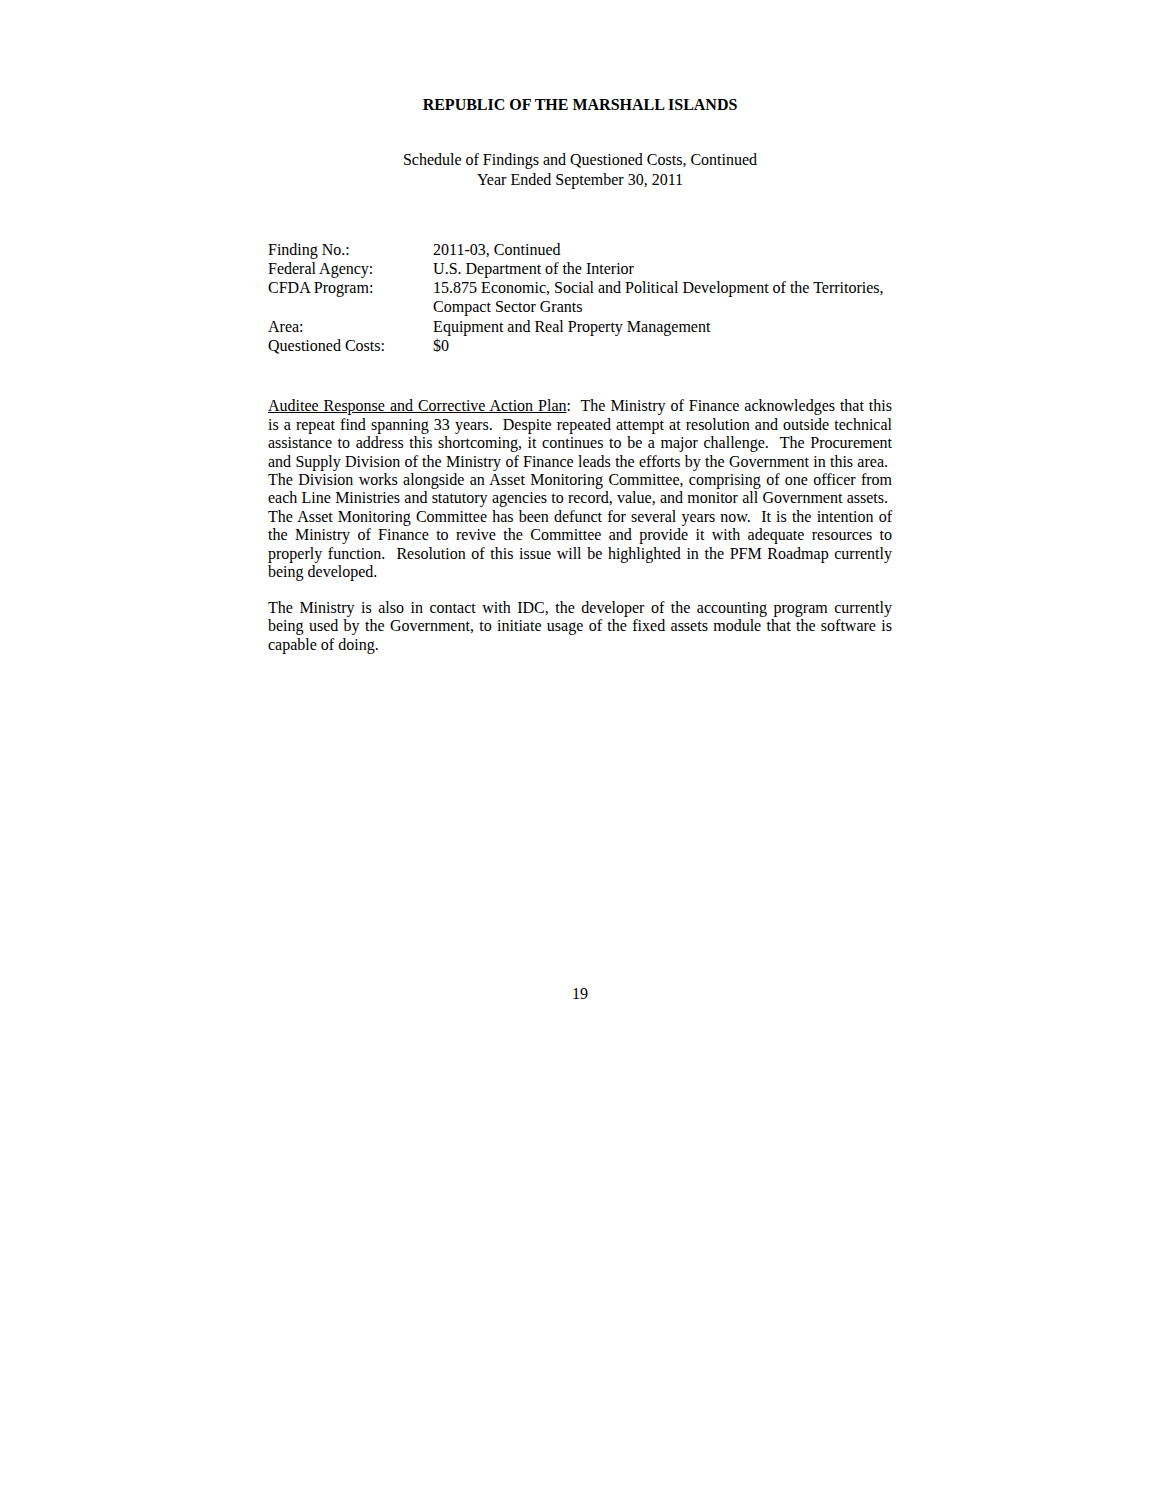REPUBLIC OF THE MARSHALL ISLANDS
Schedule of Findings and Questioned Costs, Continued
Year Ended September 30, 2011
| Finding No.: | 2011-03, Continued |
| Federal Agency: | U.S. Department of the Interior |
| CFDA Program: | 15.875 Economic, Social and Political Development of the Territories, |
| | Compact Sector Grants |
| Area: | Equipment and Real Property Management |
| Questioned Costs: | $0 |
Auditee Response and Corrective Action Plan: The Ministry of Finance acknowledges that this is a repeat find spanning 33 years. Despite repeated attempt at resolution and outside technical assistance to address this shortcoming, it continues to be a major challenge. The Procurement and Supply Division of the Ministry of Finance leads the efforts by the Government in this area. The Division works alongside an Asset Monitoring Committee, comprising of one officer from each Line Ministries and statutory agencies to record, value, and monitor all Government assets. The Asset Monitoring Committee has been defunct for several years now. It is the intention of the Ministry of Finance to revive the Committee and provide it with adequate resources to properly function. Resolution of this issue will be highlighted in the PFM Roadmap currently being developed.
The Ministry is also in contact with IDC, the developer of the accounting program currently being used by the Government, to initiate usage of the fixed assets module that the software is capable of doing.
19